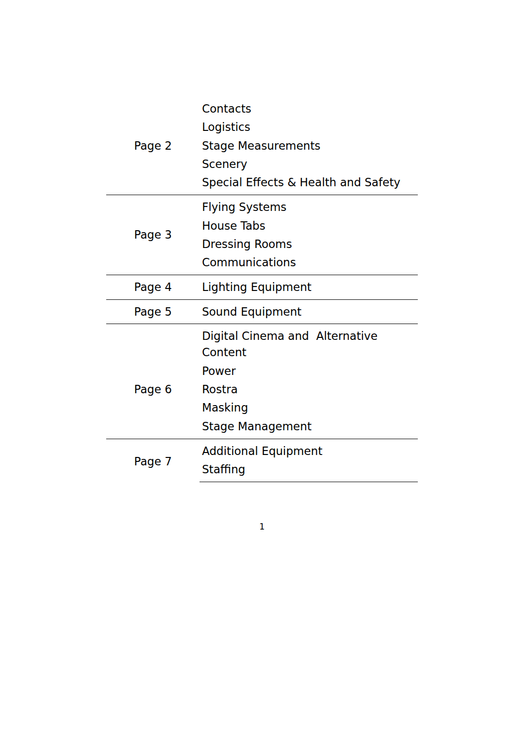| | Contacts |
| | Logistics |
| Page 2 | Stage Measurements |
| | Scenery |
| | Special Effects & Health and Safety |
| | Flying Systems |
| Page 3 | House Tabs |
| Dressing Rooms |
| | Communications |
| Page 4 | Lighting Equipment |
| Page 5 | Sound Equipment |
| | Digital Cinema and Alternative Content |
| | Power |
| Page 6 | Rostra |
| | Masking |
| | Stage Management |
| Page 7 | Additional Equipment |
| Staffing |
1